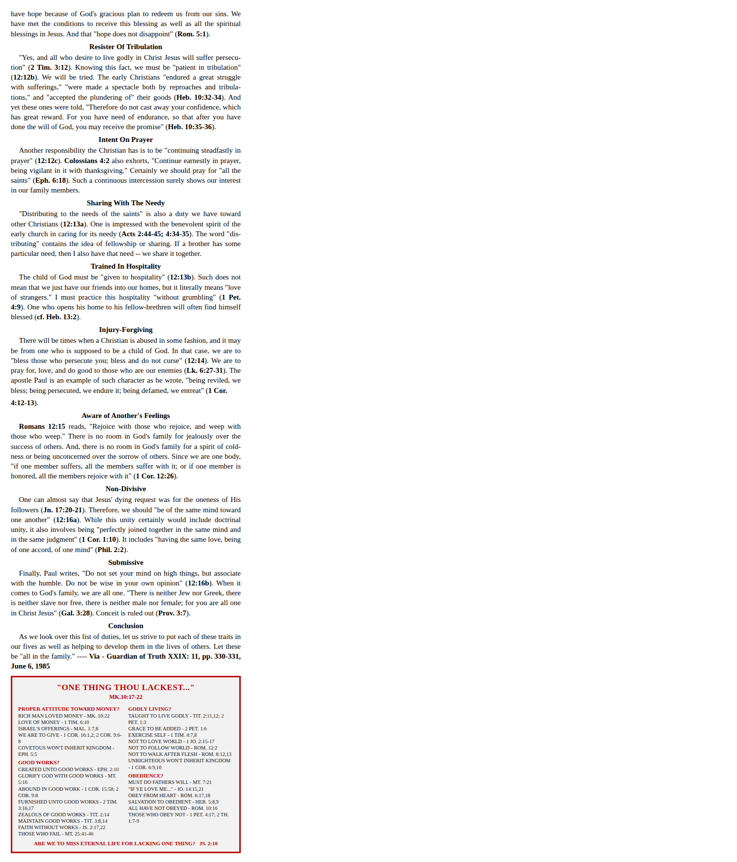have hope because of God's gracious plan to redeem us from our sins. We have met the conditions to receive this blessing as well as all the spiritual blessings in Jesus. And that "hope does not disappoint" (Rom. 5:1).
Resister Of Tribulation
"Yes, and all who desire to live godly in Christ Jesus will suffer persecution" (2 Tim. 3:12). Knowing this fact, we must be "patient in tribulation" (12:12b). We will be tried. The early Christians "endured a great struggle with sufferings," "were made a spectacle both by reproaches and tribulations," and "accepted the plundering of" their goods (Heb. 10:32-34). And yet these ones were told, "Therefore do not cast away your confidence, which has great reward. For you have need of endurance, so that after you have done the will of God, you may receive the promise" (Heb. 10:35-36).
Intent On Prayer
Another responsibility the Christian has is to be "continuing steadfastly in prayer" (12:12c). Colossians 4:2 also exhorts, "Continue earnestly in prayer, being vigilant in it with thanksgiving." Certainly we should pray for "all the saints" (Eph. 6:18). Such a continuous intercession surely shows our interest in our family members.
Sharing With The Needy
"Distributing to the needs of the saints" is also a duty we have toward other Christians (12:13a). One is impressed with the benevolent spirit of the early church in caring for its needy (Acts 2:44-45; 4:34-35). The word "distributing" contains the idea of fellowship or sharing. If a brother has some particular need, then I also have that need -- we share it together.
Trained In Hospitality
The child of God must be "given to hospitality" (12:13b). Such does not mean that we just have our friends into our homes, but it literally means "love of strangers." I must practice this hospitality "without grumbling" (1 Pet. 4:9). One who opens his home to his fellow-brethren will often find himself blessed (cf. Heb. 13:2).
Injury-Forgiving
There will be times when a Christian is abused in some fashion, and it may be from one who is supposed to be a child of God. In that case, we are to "bless those who persecute you; bless and do not curse" (12:14). We are to pray for, love, and do good to those who are our enemies (Lk. 6:27-31). The apostle Paul is an example of such character as he wrote, "being reviled, we bless; being persecuted, we endure it; being defamed, we entreat" (1 Cor.
4:12-13).
Aware of Another's Feelings
Romans 12:15 reads, "Rejoice with those who rejoice, and weep with those who weep." There is no room in God's family for jealously over the success of others. And, there is no room in God's family for a spirit of coldness or being unconcerned over the sorrow of others. Since we are one body, "if one member suffers, all the members suffer with it; or if one member is honored, all the members rejoice with it" (1 Cor. 12:26).
Non-Divisive
One can almost say that Jesus' dying request was for the oneness of His followers (Jn. 17:20-21). Therefore, we should "be of the same mind toward one another" (12:16a). While this unity certainly would include doctrinal unity, it also involves being "perfectly joined together in the same mind and in the same judgment" (1 Cor. 1:10). It includes "having the same love, being of one accord, of one mind" (Phil. 2:2).
Submissive
Finally, Paul writes, "Do not set your mind on high things, but associate with the humble. Do not be wise in your own opinion" (12:16b). When it comes to God's family, we are all one. "There is neither Jew nor Greek, there is neither slave nor free, there is neither male nor female; for you are all one in Christ Jesus" (Gal. 3:28). Conceit is ruled out (Prov. 3:7).
Conclusion
As we look over this list of duties, let us strive to put each of these traits in our fives as well as helping to develop them in the lives of others. Let these be "all in the family." ---- Via - Guardian of Truth XXIX: 11, pp. 330-331, June 6, 1985
"ONE THING THOU LACKEST..."
MK.10:17-22
PROPER ATTITUDE TOWARD MONEY?
RICH MAN LOVED MONEY - MK. 10:22
LOVE OF MONEY - 1 TIM. 6:10
ISRAEL'S OFFERINGS - MAL. 1:7,8
WE ARE TO GIVE - 1 COR. 16:1,2; 2 COR. 9:6-8
COVETOUS WON'T INHERIT KINGDOM - EPH. 5:5
GOOD WORKS?
CREATED UNTO GOOD WORKS - EPH. 2:10
GLORIFY GOD WITH GOOD WORKS - MT. 5:16
ABOUND IN GOOD WORK - 1 COR. 15:58; 2 COR. 9:8
FURNISHED UNTO GOOD WORKS - 2 TIM. 3:16,17
ZEALOUS OF GOOD WORKS - TIT. 2:14
MAINTAIN GOOD WORKS - TIT. 3:8,14
FAITH WITHOUT WORKS - JS. 2:17,22
THOSE WHO FAIL - MT. 25:41-46
GODLY LIVING?
TAUGHT TO LIVE GODLY - TIT. 2:11,12; 2 PET. 1:3
GRACE TO BE ADDED - 2 PET. 1:6
EXERCISE SELF - 1 TIM. 4:7,8
NOT TO LOVE WORLD - 1 JO. 2:15-17
NOT TO FOLLOW WORLD - ROM. 12:2
NOT TO WALK AFTER FLESH - ROM. 8:12,13
UNRIGHTEOUS WON'T INHERIT KINGDOM - 1 COR. 6:9,10
OBEDIENCE?
MUST DO FATHERS WILL - MT. 7:21
"IF YE LOVE ME..." - JO. 14:15,21
OBEY FROM HEART - ROM. 6:17,18
SALVATION TO OBEDIENT - HEB. 5:8,9
ALL HAVE NOT OBEYED - ROM. 10:16
THOSE WHO OBEY NOT - 1 PET. 4:17; 2 TH. 1:7-9
ARE WE TO MISS ETERNAL LIFE FOR LACKING ONE THING? JS. 2:10